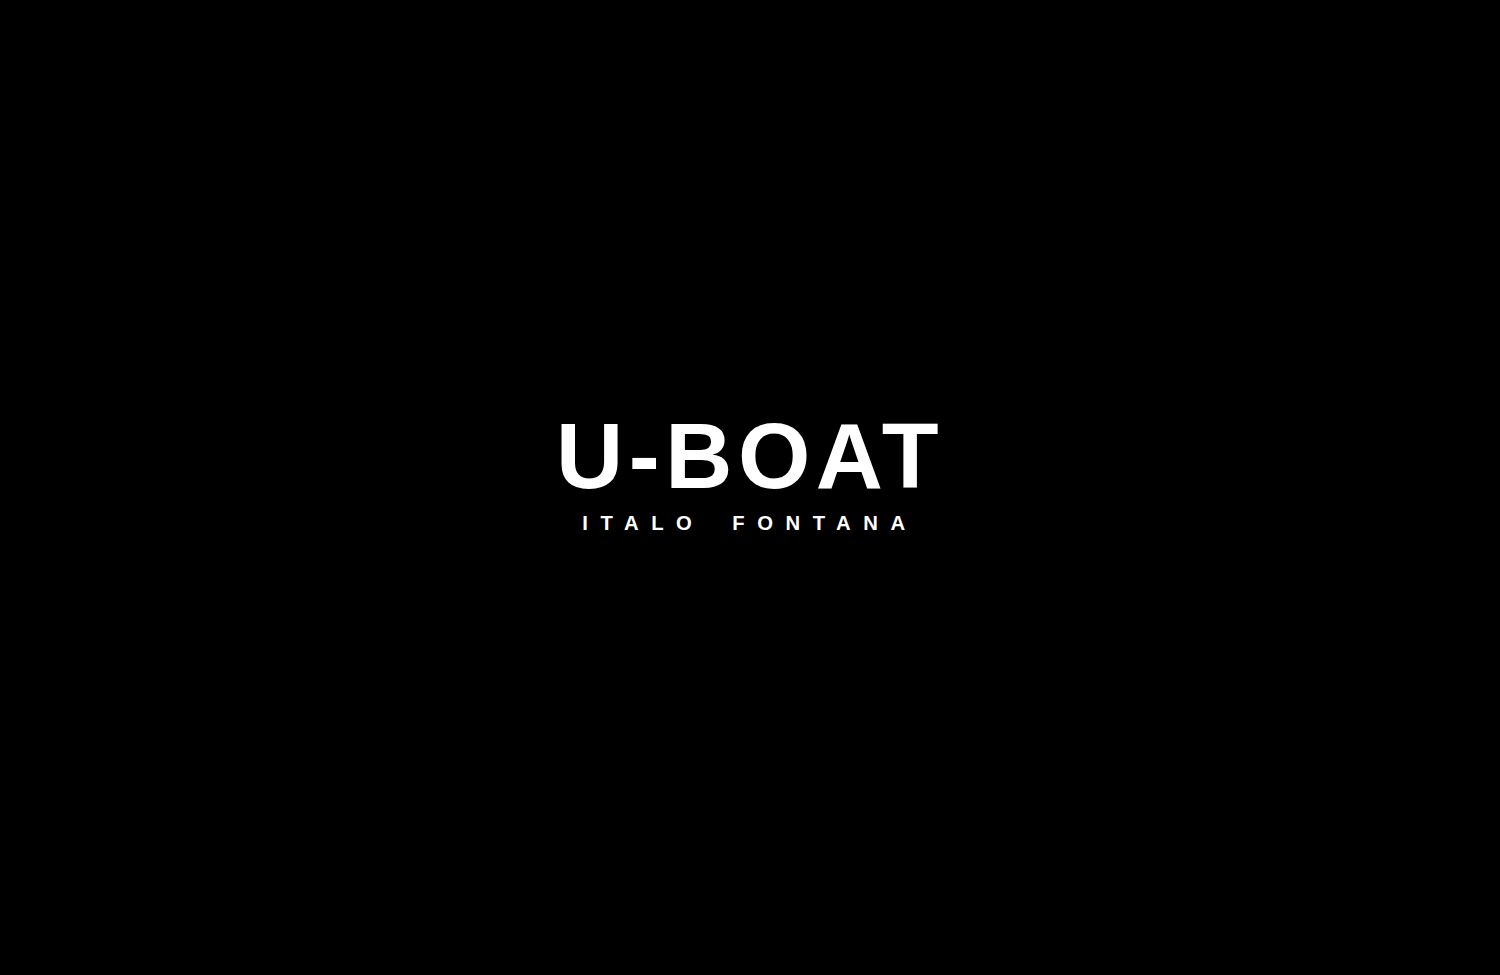U-Boat
Italo Fontana